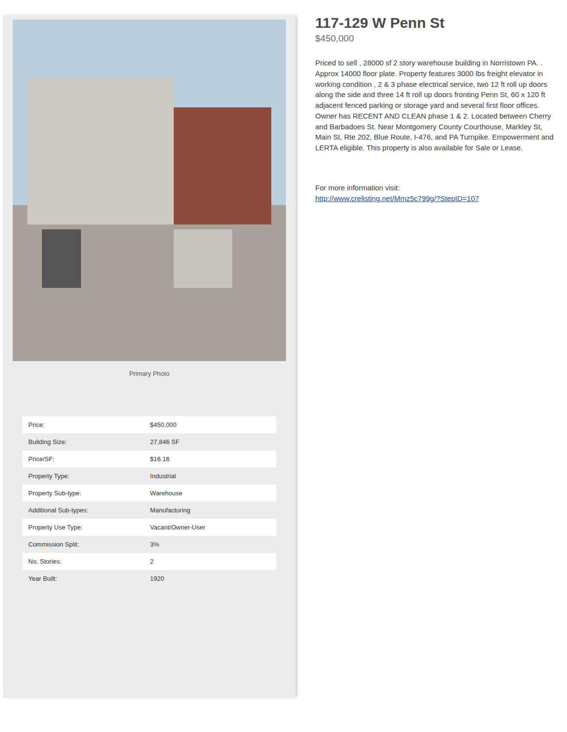Primary Photo
| Price: | $450,000 |
| Building Size: | 27,846 SF |
| Price/SF: | $16.16 |
| Property Type: | Industrial |
| Property Sub-type: | Warehouse |
| Additional Sub-types: | Manufacturing |
| Property Use Type: | Vacant/Owner-User |
| Commission Split: | 3% |
| No. Stories: | 2 |
| Year Built: | 1920 |
117-129 W Penn St
$450,000
Priced to sell , 28000 sf 2 story warehouse building in Norristown PA. . Approx 14000 floor plate. Property features 3000 lbs freight elevator in working condition , 2 & 3 phase electrical service, two 12 ft roll up doors along the side and three 14 ft roll up doors fronting Penn St, 60 x 120 ft adjacent fenced parking or storage yard and several first floor offices. Owner has RECENT AND CLEAN phase 1 & 2. Located between Cherry and Barbadoes St. Near Montgomery County Courthouse, Markley St, Main St, Rte 202, Blue Route, I-476, and PA Turnpike. Empowerment and LERTA eligible. This property is also available for Sale or Lease.
For more information visit:
http://www.crelisting.net/Mmz5c799g/?StepID=107